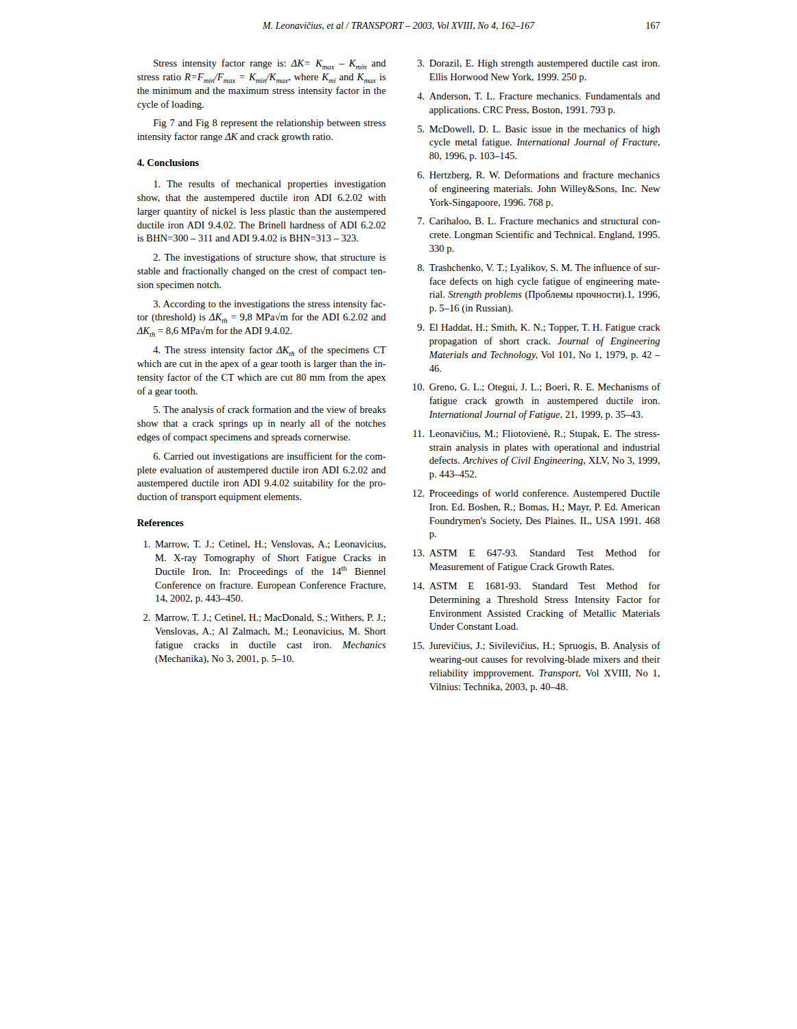M. Leonavičius, et al / TRANSPORT – 2003, Vol XVIII, No 4, 162–167 167
Stress intensity factor range is: ΔK= Kmax – Kmin and stress ratio R=Fmin/Fmax = Kmin/Kmax, where Kmi and Kmax is the minimum and the maximum stress intensity factor in the cycle of loading.
Fig 7 and Fig 8 represent the relationship between stress intensity factor range ΔK and crack growth ratio.
4. Conclusions
1. The results of mechanical properties investigation show, that the austempered ductile iron ADI 6.2.02 with larger quantity of nickel is less plastic than the austempered ductile iron ADI 9.4.02. The Brinell hardness of ADI 6.2.02 is BHN=300 – 311 and ADI 9.4.02 is BHN=313 – 323.
2. The investigations of structure show, that structure is stable and fractionally changed on the crest of compact tension specimen notch.
3. According to the investigations the stress intensity factor (threshold) is ΔKth = 9,8 MPa√m for the ADI 6.2.02 and ΔKth = 8,6 MPa√m for the ADI 9.4.02.
4. The stress intensity factor ΔKth of the specimens CT which are cut in the apex of a gear tooth is larger than the intensity factor of the CT which are cut 80 mm from the apex of a gear tooth.
5. The analysis of crack formation and the view of breaks show that a crack springs up in nearly all of the notches edges of compact specimens and spreads cornerwise.
6. Carried out investigations are insufficient for the complete evaluation of austempered ductile iron ADI 6.2.02 and austempered ductile iron ADI 9.4.02 suitability for the production of transport equipment elements.
References
Marrow, T. J.; Cetinel, H.; Venslovas, A.; Leonavicius, M. X-ray Tomography of Short Fatigue Cracks in Ductile Iron. In: Proceedings of the 14th Biennel Conference on fracture. European Conference Fracture, 14, 2002, p. 443–450.
Marrow, T. J.; Cetinel, H.; MacDonald, S.; Withers, P. J.; Venslovas, A.; Al Zalmach, M.; Leonavicius, M. Short fatigue cracks in ductile cast iron. Mechanics (Mechanika), No 3, 2001, p. 5–10.
Dorazil, E. High strength austempered ductile cast iron. Ellis Horwood New York, 1999. 250 p.
Anderson, T. L. Fracture mechanics. Fundamentals and applications. CRC Press, Boston, 1991. 793 p.
McDowell, D. L. Basic issue in the mechanics of high cycle metal fatigue. International Journal of Fracture, 80, 1996, p. 103–145.
Hertzberg, R. W. Deformations and fracture mechanics of engineering materials. John Willey&Sons, Inc. New York-Singapoore, 1996. 768 p.
Carihaloo, B. L. Fracture mechanics and structural concrete. Longman Scientific and Technical. England, 1995. 330 p.
Trashchenko, V. T.; Lyalikov, S. M. The influence of surface defects on high cycle fatigue of engineering material. Strength problems (Проблемы прочности).1, 1996, p. 5–16 (in Russian).
El Haddat, H.; Smith, K. N.; Topper, T. H. Fatigue crack propagation of short crack. Journal of Engineering Materials and Technology, Vol 101, No 1, 1979, p. 42 – 46.
Greno, G. L.; Otegui, J. L.; Boeri, R. E. Mechanisms of fatigue crack growth in austempered ductile iron. International Journal of Fatigue, 21, 1999, p. 35–43.
Leonavičius, M.; Fliotovienė, R.; Stupak, E. The stress-strain analysis in plates with operational and industrial defects. Archives of Civil Engineering, XLV, No 3, 1999, p. 443–452.
Proceedings of world conference. Austempered Ductile Iron. Ed. Boshen, R.; Bomas, H.; Mayr, P. Ed. American Foundrymen's Society, Des Plaines. IL, USA 1991. 468 p.
ASTM E 647-93. Standard Test Method for Measurement of Fatigue Crack Growth Rates.
ASTM E 1681-93. Standard Test Method for Determining a Threshold Stress Intensity Factor for Environment Assisted Cracking of Metallic Materials Under Constant Load.
Jurevičius, J.; Sivilevičius, H.; Spruogis, B. Analysis of wearing-out causes for revolving-blade mixers and their reliability impprovement. Transport, Vol XVIII, No 1, Vilnius: Technika, 2003, p. 40–48.